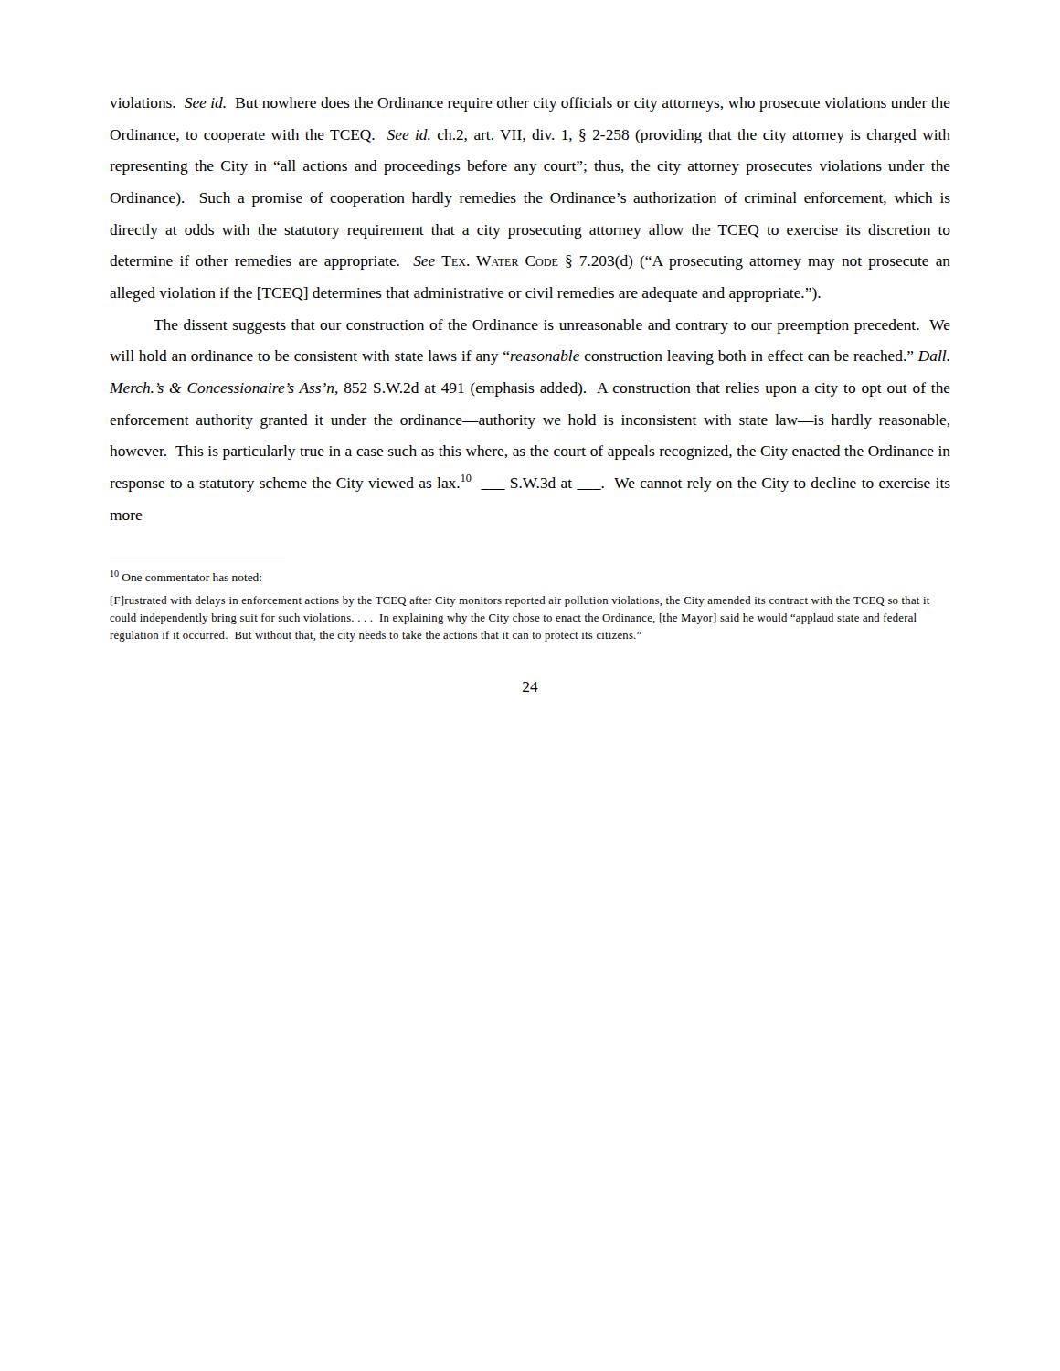violations. See id. But nowhere does the Ordinance require other city officials or city attorneys, who prosecute violations under the Ordinance, to cooperate with the TCEQ. See id. ch.2, art. VII, div. 1, § 2-258 (providing that the city attorney is charged with representing the City in “all actions and proceedings before any court”; thus, the city attorney prosecutes violations under the Ordinance). Such a promise of cooperation hardly remedies the Ordinance’s authorization of criminal enforcement, which is directly at odds with the statutory requirement that a city prosecuting attorney allow the TCEQ to exercise its discretion to determine if other remedies are appropriate. See Tex. Water Code § 7.203(d) (“A prosecuting attorney may not prosecute an alleged violation if the [TCEQ] determines that administrative or civil remedies are adequate and appropriate.”).
The dissent suggests that our construction of the Ordinance is unreasonable and contrary to our preemption precedent. We will hold an ordinance to be consistent with state laws if any “reasonable construction leaving both in effect can be reached.” Dall. Merch.’s & Concessionaire’s Ass’n, 852 S.W.2d at 491 (emphasis added). A construction that relies upon a city to opt out of the enforcement authority granted it under the ordinance—authority we hold is inconsistent with state law—is hardly reasonable, however. This is particularly true in a case such as this where, as the court of appeals recognized, the City enacted the Ordinance in response to a statutory scheme the City viewed as lax.10 ___ S.W.3d at ___. We cannot rely on the City to decline to exercise its more
10 One commentator has noted:
[F]rustrated with delays in enforcement actions by the TCEQ after City monitors reported air pollution violations, the City amended its contract with the TCEQ so that it could independently bring suit for such violations. . . . In explaining why the City chose to enact the Ordinance, [the Mayor] said he would “applaud state and federal regulation if it occurred. But without that, the city needs to take the actions that it can to protect its citizens.”
24